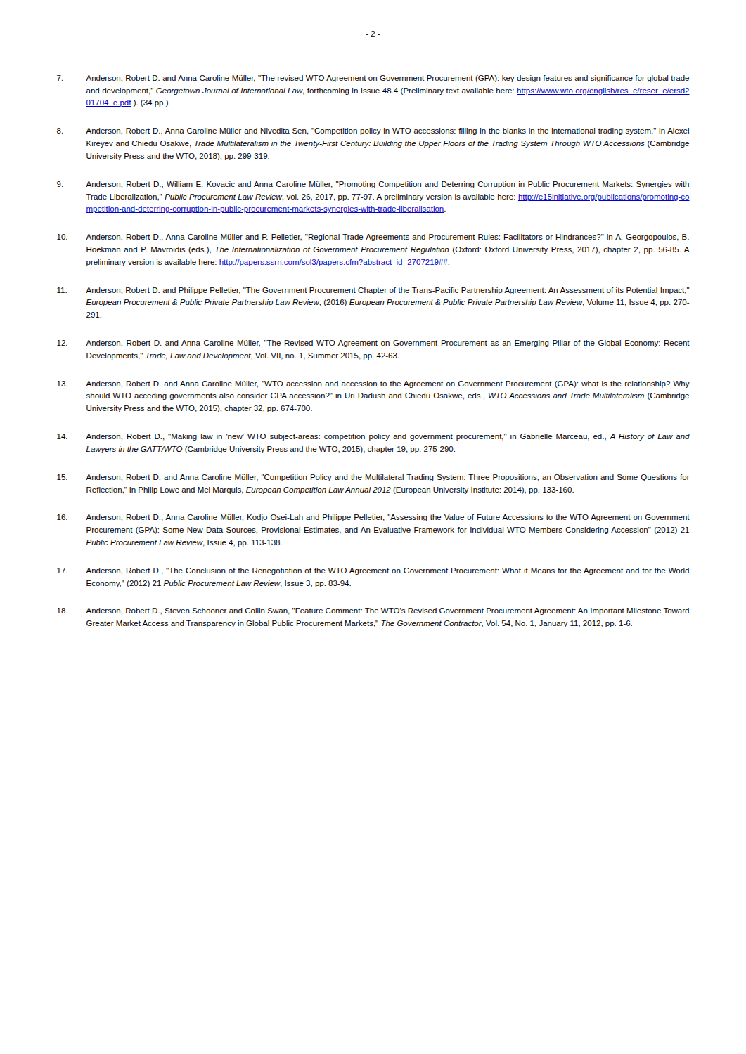- 2 -
Anderson, Robert D. and Anna Caroline Müller, "The revised WTO Agreement on Government Procurement (GPA): key design features and significance for global trade and development," Georgetown Journal of International Law, forthcoming in Issue 48.4 (Preliminary text available here: https://www.wto.org/english/res_e/reser_e/ersd201704_e.pdf ). (34 pp.)
Anderson, Robert D., Anna Caroline Müller and Nivedita Sen, "Competition policy in WTO accessions: filling in the blanks in the international trading system," in Alexei Kireyev and Chiedu Osakwe, Trade Multilateralism in the Twenty-First Century: Building the Upper Floors of the Trading System Through WTO Accessions (Cambridge University Press and the WTO, 2018), pp. 299-319.
Anderson, Robert D., William E. Kovacic and Anna Caroline Müller, "Promoting Competition and Deterring Corruption in Public Procurement Markets: Synergies with Trade Liberalization," Public Procurement Law Review, vol. 26, 2017, pp. 77-97. A preliminary version is available here: http://e15initiative.org/publications/promoting-competition-and-deterring-corruption-in-public-procurement-markets-synergies-with-trade-liberalisation.
Anderson, Robert D., Anna Caroline Müller and P. Pelletier, "Regional Trade Agreements and Procurement Rules: Facilitators or Hindrances?" in A. Georgopoulos, B. Hoekman and P. Mavroidis (eds.), The Internationalization of Government Procurement Regulation (Oxford: Oxford University Press, 2017), chapter 2, pp. 56-85. A preliminary version is available here: http://papers.ssrn.com/sol3/papers.cfm?abstract_id=2707219##.
Anderson, Robert D. and Philippe Pelletier, "The Government Procurement Chapter of the Trans-Pacific Partnership Agreement: An Assessment of its Potential Impact," European Procurement & Public Private Partnership Law Review, (2016) European Procurement & Public Private Partnership Law Review, Volume 11, Issue 4, pp. 270-291.
Anderson, Robert D. and Anna Caroline Müller, "The Revised WTO Agreement on Government Procurement as an Emerging Pillar of the Global Economy: Recent Developments," Trade, Law and Development, Vol. VII, no. 1, Summer 2015, pp. 42-63.
Anderson, Robert D. and Anna Caroline Müller, "WTO accession and accession to the Agreement on Government Procurement (GPA): what is the relationship? Why should WTO acceding governments also consider GPA accession?" in Uri Dadush and Chiedu Osakwe, eds., WTO Accessions and Trade Multilateralism (Cambridge University Press and the WTO, 2015), chapter 32, pp. 674-700.
Anderson, Robert D., "Making law in 'new' WTO subject-areas: competition policy and government procurement," in Gabrielle Marceau, ed., A History of Law and Lawyers in the GATT/WTO (Cambridge University Press and the WTO, 2015), chapter 19, pp. 275-290.
Anderson, Robert D. and Anna Caroline Müller, "Competition Policy and the Multilateral Trading System: Three Propositions, an Observation and Some Questions for Reflection," in Philip Lowe and Mel Marquis, European Competition Law Annual 2012 (European University Institute: 2014), pp. 133-160.
Anderson, Robert D., Anna Caroline Müller, Kodjo Osei-Lah and Philippe Pelletier, "Assessing the Value of Future Accessions to the WTO Agreement on Government Procurement (GPA): Some New Data Sources, Provisional Estimates, and An Evaluative Framework for Individual WTO Members Considering Accession" (2012) 21 Public Procurement Law Review, Issue 4, pp. 113-138.
Anderson, Robert D., "The Conclusion of the Renegotiation of the WTO Agreement on Government Procurement: What it Means for the Agreement and for the World Economy," (2012) 21 Public Procurement Law Review, Issue 3, pp. 83-94.
Anderson, Robert D., Steven Schooner and Collin Swan, "Feature Comment: The WTO's Revised Government Procurement Agreement: An Important Milestone Toward Greater Market Access and Transparency in Global Public Procurement Markets," The Government Contractor, Vol. 54, No. 1, January 11, 2012, pp. 1-6.